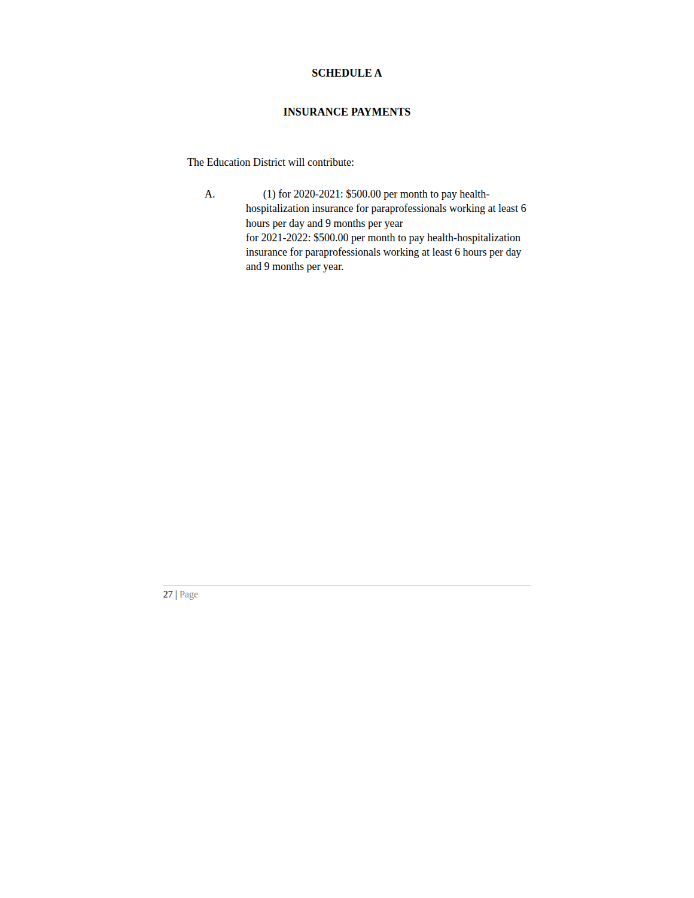SCHEDULE A
INSURANCE PAYMENTS
The Education District will contribute:
A.
(1) for 2020-2021: $500.00 per month to pay health-hospitalization insurance for paraprofessionals working at least 6 hours per day and 9 months per year
for 2021-2022: $500.00 per month to pay health-hospitalization insurance for paraprofessionals working at least 6 hours per day and 9 months per year.
27 | Page